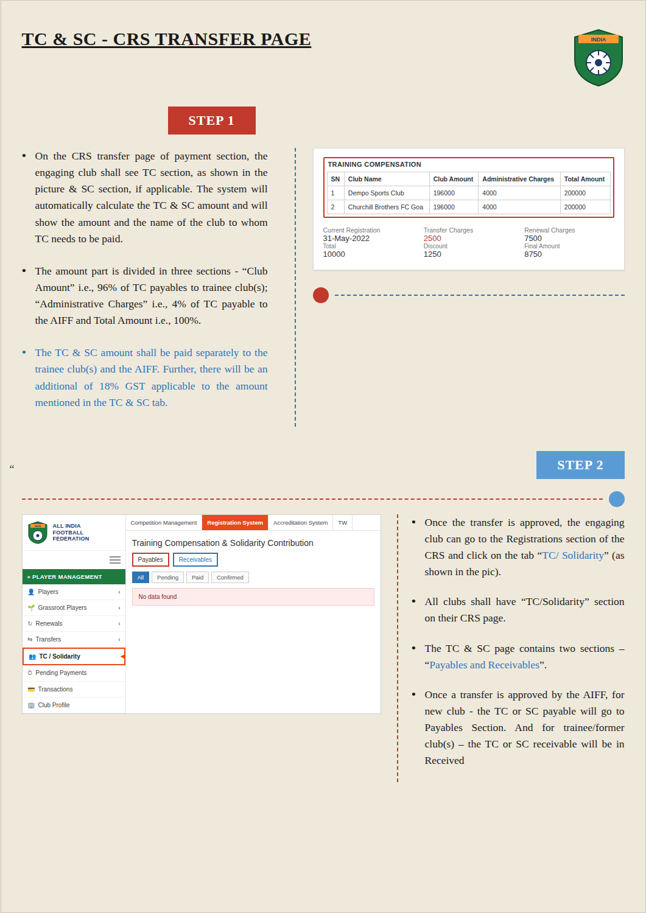TC & SC - CRS TRANSFER PAGE
INDIA
STEP 1
On the CRS transfer page of payment section, the engaging club shall see TC section, as shown in the picture & SC section, if applicable. The system will automatically calculate the TC & SC amount and will show the amount and the name of the club to whom TC needs to be paid.
The amount part is divided in three sections - “Club Amount” i.e., 96% of TC payables to trainee club(s); “Administrative Charges” i.e., 4% of TC payable to the AIFF and Total Amount i.e., 100%.
The TC & SC amount shall be paid separately to the trainee club(s) and the AIFF. Further, there will be an additional of 18% GST applicable to the amount mentioned in the TC & SC tab.
TRAINING COMPENSATION
| SN | Club Name | Club Amount | Administrative Charges | Total Amount |
| --- | --- | --- | --- | --- |
| 1 | Dempo Sports Club | 196000 | 4000 | 200000 |
| 2 | Churchill Brothers FC Goa | 196000 | 4000 | 200000 |
Current Registration
31-May-2022
Total
10000
Transfer Charges
2500
Discount
1250
Renewal Charges
7500
Final Amount
8750
“
STEP 2
INDIA
ALL INDIA
FOOTBALL
FEDERATION
» PLAYER MANAGEMENT
👤Players‹
🌱Grassroot Players‹
↻Renewals‹
⇆Transfers‹
👥TC / Solidarity
⏱Pending Payments
💳Transactions
🏢Club Profile
Competition Management
Registration System
Accreditation System
TW
Training Compensation & Solidarity Contribution
Payables
Receivables
All
Pending
Paid
Confirmed
No data found
Once the transfer is approved, the engaging club can go to the Registrations section of the CRS and click on the tab “TC/ Solidarity” (as shown in the pic).
All clubs shall have “TC/Solidarity” section on their CRS page.
The TC & SC page contains two sections – “Payables and Receivables”.
Once a transfer is approved by the AIFF, for new club - the TC or SC payable will go to Payables Section. And for trainee/former club(s) – the TC or SC receivable will be in Received